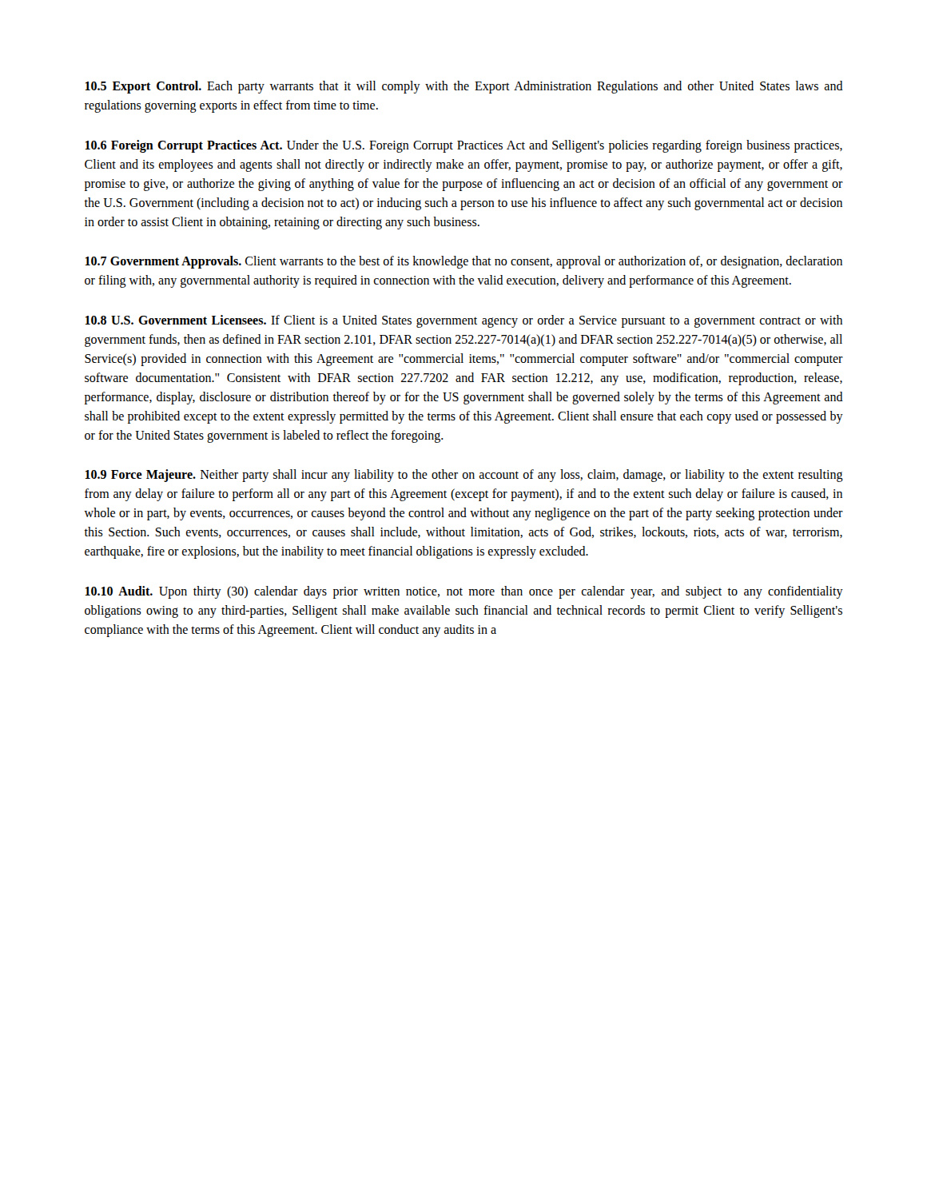10.5 Export Control. Each party warrants that it will comply with the Export Administration Regulations and other United States laws and regulations governing exports in effect from time to time.
10.6 Foreign Corrupt Practices Act. Under the U.S. Foreign Corrupt Practices Act and Selligent's policies regarding foreign business practices, Client and its employees and agents shall not directly or indirectly make an offer, payment, promise to pay, or authorize payment, or offer a gift, promise to give, or authorize the giving of anything of value for the purpose of influencing an act or decision of an official of any government or the U.S. Government (including a decision not to act) or inducing such a person to use his influence to affect any such governmental act or decision in order to assist Client in obtaining, retaining or directing any such business.
10.7 Government Approvals. Client warrants to the best of its knowledge that no consent, approval or authorization of, or designation, declaration or filing with, any governmental authority is required in connection with the valid execution, delivery and performance of this Agreement.
10.8 U.S. Government Licensees. If Client is a United States government agency or order a Service pursuant to a government contract or with government funds, then as defined in FAR section 2.101, DFAR section 252.227-7014(a)(1) and DFAR section 252.227-7014(a)(5) or otherwise, all Service(s) provided in connection with this Agreement are "commercial items," "commercial computer software" and/or "commercial computer software documentation." Consistent with DFAR section 227.7202 and FAR section 12.212, any use, modification, reproduction, release, performance, display, disclosure or distribution thereof by or for the US government shall be governed solely by the terms of this Agreement and shall be prohibited except to the extent expressly permitted by the terms of this Agreement. Client shall ensure that each copy used or possessed by or for the United States government is labeled to reflect the foregoing.
10.9 Force Majeure. Neither party shall incur any liability to the other on account of any loss, claim, damage, or liability to the extent resulting from any delay or failure to perform all or any part of this Agreement (except for payment), if and to the extent such delay or failure is caused, in whole or in part, by events, occurrences, or causes beyond the control and without any negligence on the part of the party seeking protection under this Section. Such events, occurrences, or causes shall include, without limitation, acts of God, strikes, lockouts, riots, acts of war, terrorism, earthquake, fire or explosions, but the inability to meet financial obligations is expressly excluded.
10.10 Audit. Upon thirty (30) calendar days prior written notice, not more than once per calendar year, and subject to any confidentiality obligations owing to any third-parties, Selligent shall make available such financial and technical records to permit Client to verify Selligent's compliance with the terms of this Agreement. Client will conduct any audits in a